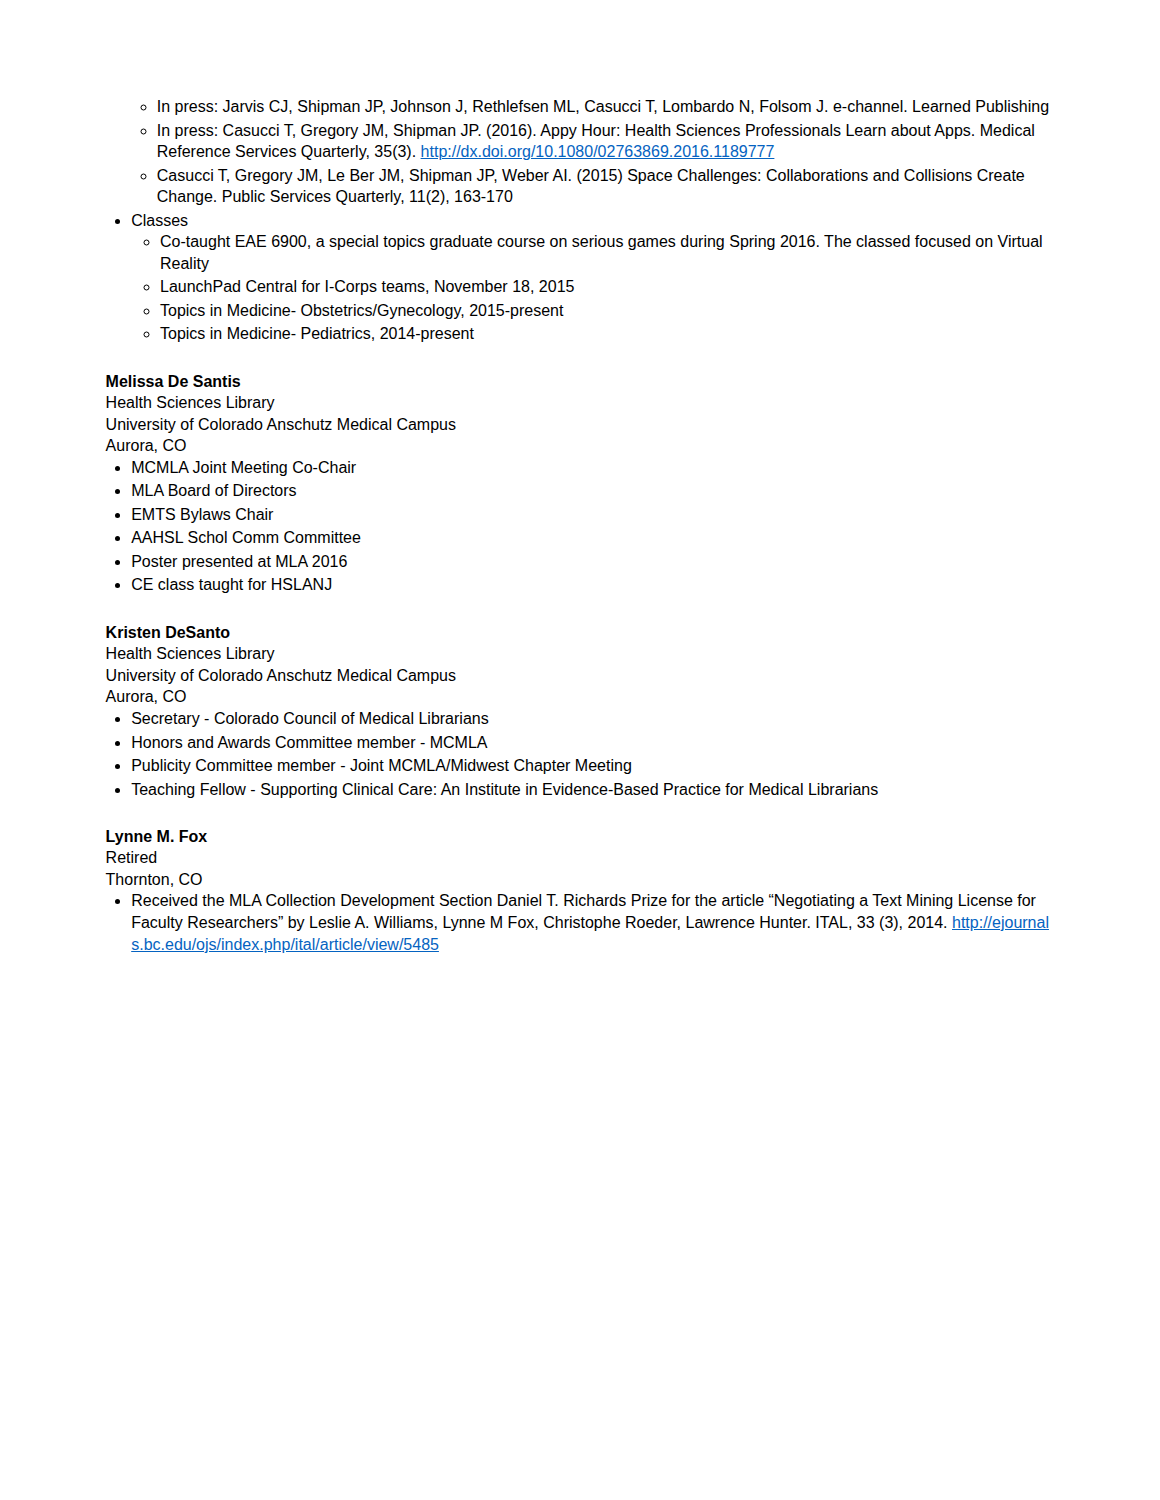In press: Jarvis CJ, Shipman JP, Johnson J, Rethlefsen ML, Casucci T, Lombardo N, Folsom J. e-channel. Learned Publishing
In press: Casucci T, Gregory JM, Shipman JP. (2016). Appy Hour: Health Sciences Professionals Learn about Apps. Medical Reference Services Quarterly, 35(3). http://dx.doi.org/10.1080/02763869.2016.1189777
Casucci T, Gregory JM, Le Ber JM, Shipman JP, Weber AI. (2015) Space Challenges: Collaborations and Collisions Create Change. Public Services Quarterly, 11(2), 163-170
Classes
Co-taught EAE 6900, a special topics graduate course on serious games during Spring 2016. The classed focused on Virtual Reality
LaunchPad Central for I-Corps teams, November 18, 2015
Topics in Medicine- Obstetrics/Gynecology, 2015-present
Topics in Medicine- Pediatrics, 2014-present
Melissa De Santis
Health Sciences Library
University of Colorado Anschutz Medical Campus
Aurora, CO
MCMLA Joint Meeting Co-Chair
MLA Board of Directors
EMTS Bylaws Chair
AAHSL Schol Comm Committee
Poster presented at MLA 2016
CE class taught for HSLANJ
Kristen DeSanto
Health Sciences Library
University of Colorado Anschutz Medical Campus
Aurora, CO
Secretary - Colorado Council of Medical Librarians
Honors and Awards Committee member - MCMLA
Publicity Committee member - Joint MCMLA/Midwest Chapter Meeting
Teaching Fellow - Supporting Clinical Care: An Institute in Evidence-Based Practice for Medical Librarians
Lynne M. Fox
Retired
Thornton, CO
Received the MLA Collection Development Section Daniel T. Richards Prize for the article “Negotiating a Text Mining License for Faculty Researchers” by Leslie A. Williams, Lynne M Fox, Christophe Roeder, Lawrence Hunter. ITAL, 33 (3), 2014. http://ejournals.bc.edu/ojs/index.php/ital/article/view/5485